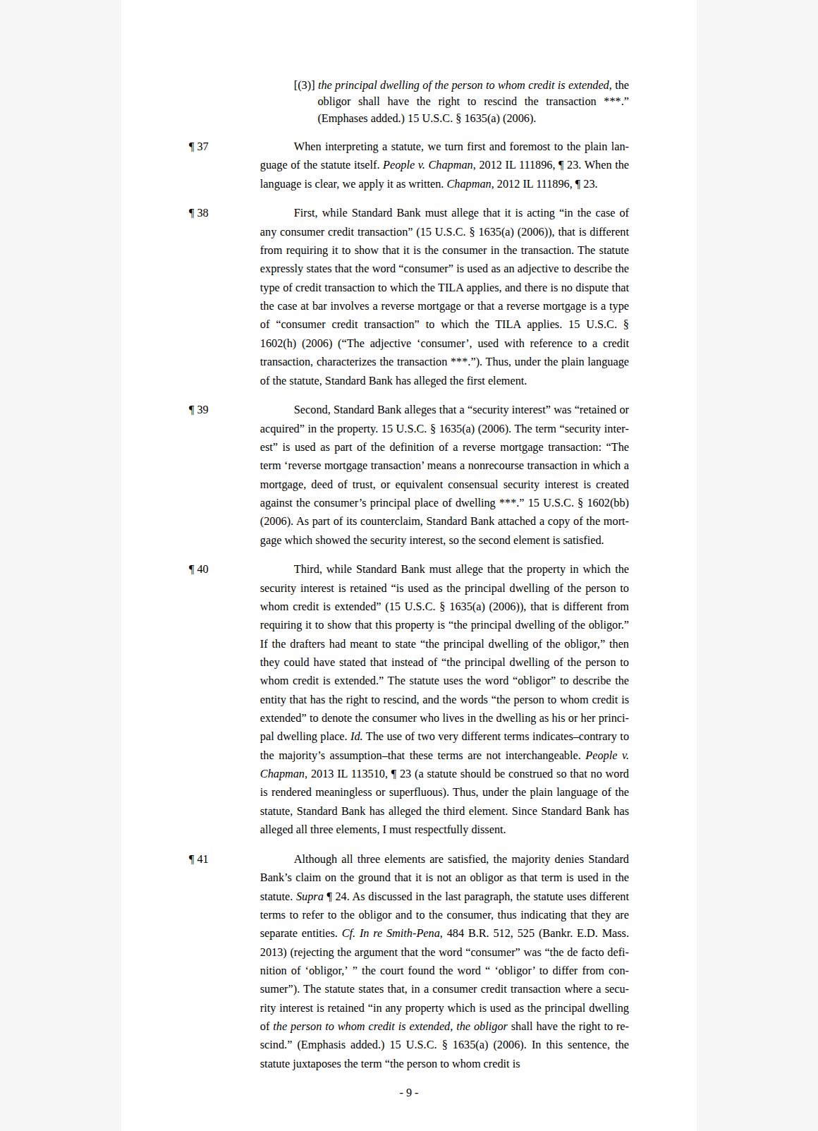[(3)] the principal dwelling of the person to whom credit is extended, the obligor shall have the right to rescind the transaction ***.” (Emphases added.) 15 U.S.C. § 1635(a) (2006).
¶ 37
When interpreting a statute, we turn first and foremost to the plain language of the statute itself. People v. Chapman, 2012 IL 111896, ¶ 23. When the language is clear, we apply it as written. Chapman, 2012 IL 111896, ¶ 23.
¶ 38
First, while Standard Bank must allege that it is acting “in the case of any consumer credit transaction” (15 U.S.C. § 1635(a) (2006)), that is different from requiring it to show that it is the consumer in the transaction. The statute expressly states that the word “consumer” is used as an adjective to describe the type of credit transaction to which the TILA applies, and there is no dispute that the case at bar involves a reverse mortgage or that a reverse mortgage is a type of “consumer credit transaction” to which the TILA applies. 15 U.S.C. § 1602(h) (2006) (“The adjective ‘consumer’, used with reference to a credit transaction, characterizes the transaction ***.”). Thus, under the plain language of the statute, Standard Bank has alleged the first element.
¶ 39
Second, Standard Bank alleges that a “security interest” was “retained or acquired” in the property. 15 U.S.C. § 1635(a) (2006). The term “security interest” is used as part of the definition of a reverse mortgage transaction: “The term ‘reverse mortgage transaction’ means a nonrecourse transaction in which a mortgage, deed of trust, or equivalent consensual security interest is created against the consumer’s principal place of dwelling ***.” 15 U.S.C. § 1602(bb) (2006). As part of its counterclaim, Standard Bank attached a copy of the mortgage which showed the security interest, so the second element is satisfied.
¶ 40
Third, while Standard Bank must allege that the property in which the security interest is retained “is used as the principal dwelling of the person to whom credit is extended” (15 U.S.C. § 1635(a) (2006)), that is different from requiring it to show that this property is “the principal dwelling of the obligor.” If the drafters had meant to state “the principal dwelling of the obligor,” then they could have stated that instead of “the principal dwelling of the person to whom credit is extended.” The statute uses the word “obligor” to describe the entity that has the right to rescind, and the words “the person to whom credit is extended” to denote the consumer who lives in the dwelling as his or her principal dwelling place. Id. The use of two very different terms indicates–contrary to the majority’s assumption–that these terms are not interchangeable. People v. Chapman, 2013 IL 113510, ¶ 23 (a statute should be construed so that no word is rendered meaningless or superfluous). Thus, under the plain language of the statute, Standard Bank has alleged the third element. Since Standard Bank has alleged all three elements, I must respectfully dissent.
¶ 41
Although all three elements are satisfied, the majority denies Standard Bank’s claim on the ground that it is not an obligor as that term is used in the statute. Supra ¶ 24. As discussed in the last paragraph, the statute uses different terms to refer to the obligor and to the consumer, thus indicating that they are separate entities. Cf. In re Smith-Pena, 484 B.R. 512, 525 (Bankr. E.D. Mass. 2013) (rejecting the argument that the word “consumer” was “the de facto definition of ‘obligor,’ ” the court found the word “ ‘obligor’ to differ from consumer”). The statute states that, in a consumer credit transaction where a security interest is retained “in any property which is used as the principal dwelling of the person to whom credit is extended, the obligor shall have the right to rescind.” (Emphasis added.) 15 U.S.C. § 1635(a) (2006). In this sentence, the statute juxtaposes the term “the person to whom credit is
- 9 -